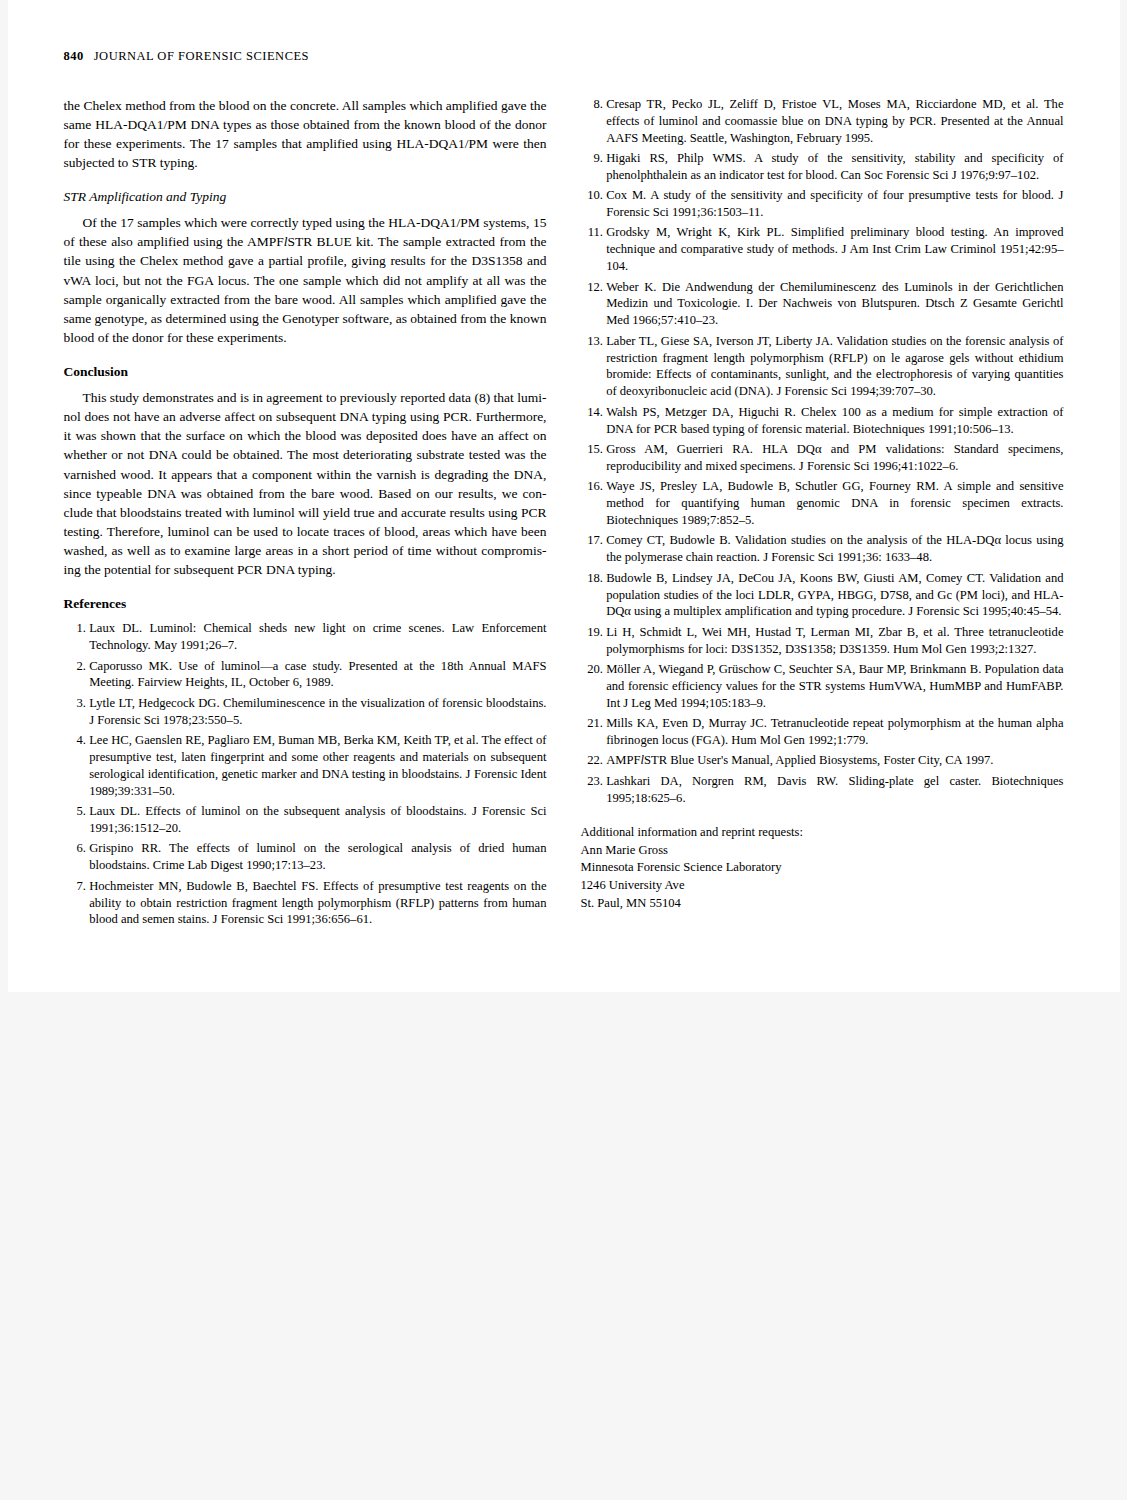840 JOURNAL OF FORENSIC SCIENCES
the Chelex method from the blood on the concrete. All samples which amplified gave the same HLA-DQA1/PM DNA types as those obtained from the known blood of the donor for these experiments. The 17 samples that amplified using HLA-DQA1/PM were then subjected to STR typing.
STR Amplification and Typing
Of the 17 samples which were correctly typed using the HLA-DQA1/PM systems, 15 of these also amplified using the AMPFl STR BLUE kit. The sample extracted from the tile using the Chelex method gave a partial profile, giving results for the D3S1358 and vWA loci, but not the FGA locus. The one sample which did not amplify at all was the sample organically extracted from the bare wood. All samples which amplified gave the same genotype, as determined using the Genotyper software, as obtained from the known blood of the donor for these experiments.
Conclusion
This study demonstrates and is in agreement to previously reported data (8) that luminol does not have an adverse affect on subsequent DNA typing using PCR. Furthermore, it was shown that the surface on which the blood was deposited does have an affect on whether or not DNA could be obtained. The most deteriorating substrate tested was the varnished wood. It appears that a component within the varnish is degrading the DNA, since typeable DNA was obtained from the bare wood. Based on our results, we conclude that bloodstains treated with luminol will yield true and accurate results using PCR testing. Therefore, luminol can be used to locate traces of blood, areas which have been washed, as well as to examine large areas in a short period of time without compromising the potential for subsequent PCR DNA typing.
References
Laux DL. Luminol: Chemical sheds new light on crime scenes. Law Enforcement Technology. May 1991;26–7.
Caporusso MK. Use of luminol—a case study. Presented at the 18th Annual MAFS Meeting. Fairview Heights, IL, October 6, 1989.
Lytle LT, Hedgecock DG. Chemiluminescence in the visualization of forensic bloodstains. J Forensic Sci 1978;23:550–5.
Lee HC, Gaenslen RE, Pagliaro EM, Buman MB, Berka KM, Keith TP, et al. The effect of presumptive test, laten fingerprint and some other reagents and materials on subsequent serological identification, genetic marker and DNA testing in bloodstains. J Forensic Ident 1989;39:331–50.
Laux DL. Effects of luminol on the subsequent analysis of bloodstains. J Forensic Sci 1991;36:1512–20.
Grispino RR. The effects of luminol on the serological analysis of dried human bloodstains. Crime Lab Digest 1990;17:13–23.
Hochmeister MN, Budowle B, Baechtel FS. Effects of presumptive test reagents on the ability to obtain restriction fragment length polymorphism (RFLP) patterns from human blood and semen stains. J Forensic Sci 1991;36:656–61.
Cresap TR, Pecko JL, Zeliff D, Fristoe VL, Moses MA, Ricciardone MD, et al. The effects of luminol and coomassie blue on DNA typing by PCR. Presented at the Annual AAFS Meeting. Seattle, Washington, February 1995.
Higaki RS, Philp WMS. A study of the sensitivity, stability and specificity of phenolphthalein as an indicator test for blood. Can Soc Forensic Sci J 1976;9:97–102.
Cox M. A study of the sensitivity and specificity of four presumptive tests for blood. J Forensic Sci 1991;36:1503–11.
Grodsky M, Wright K, Kirk PL. Simplified preliminary blood testing. An improved technique and comparative study of methods. J Am Inst Crim Law Criminol 1951;42:95–104.
Weber K. Die Andwendung der Chemiluminescenz des Luminols in der Gerichtlichen Medizin und Toxicologie. I. Der Nachweis von Blutspuren. Dtsch Z Gesamte Gerichtl Med 1966;57:410–23.
Laber TL, Giese SA, Iverson JT, Liberty JA. Validation studies on the forensic analysis of restriction fragment length polymorphism (RFLP) on le agarose gels without ethidium bromide: Effects of contaminants, sunlight, and the electrophoresis of varying quantities of deoxyribonucleic acid (DNA). J Forensic Sci 1994;39:707–30.
Walsh PS, Metzger DA, Higuchi R. Chelex 100 as a medium for simple extraction of DNA for PCR based typing of forensic material. Biotechniques 1991;10:506–13.
Gross AM, Guerrieri RA. HLA DQα and PM validations: Standard specimens, reproducibility and mixed specimens. J Forensic Sci 1996;41:1022–6.
Waye JS, Presley LA, Budowle B, Schutler GG, Fourney RM. A simple and sensitive method for quantifying human genomic DNA in forensic specimen extracts. Biotechniques 1989;7:852–5.
Comey CT, Budowle B. Validation studies on the analysis of the HLA-DQα locus using the polymerase chain reaction. J Forensic Sci 1991;36: 1633–48.
Budowle B, Lindsey JA, DeCou JA, Koons BW, Giusti AM, Comey CT. Validation and population studies of the loci LDLR, GYPA, HBGG, D7S8, and Gc (PM loci), and HLA-DQα using a multiplex amplification and typing procedure. J Forensic Sci 1995;40:45–54.
Li H, Schmidt L, Wei MH, Hustad T, Lerman MI, Zbar B, et al. Three tetranucleotide polymorphisms for loci: D3S1352, D3S1358; D3S1359. Hum Mol Gen 1993;2:1327.
Möller A, Wiegand P, Grüschow C, Seuchter SA, Baur MP, Brinkmann B. Population data and forensic efficiency values for the STR systems HumVWA, HumMBP and HumFABP. Int J Leg Med 1994;105:183–9.
Mills KA, Even D, Murray JC. Tetranucleotide repeat polymorphism at the human alpha fibrinogen locus (FGA). Hum Mol Gen 1992;1:779.
AMPFl STR Blue User's Manual, Applied Biosystems, Foster City, CA 1997.
Lashkari DA, Norgren RM, Davis RW. Sliding-plate gel caster. Biotechniques 1995;18:625–6.
Additional information and reprint requests:
Ann Marie Gross
Minnesota Forensic Science Laboratory
1246 University Ave
St. Paul, MN 55104